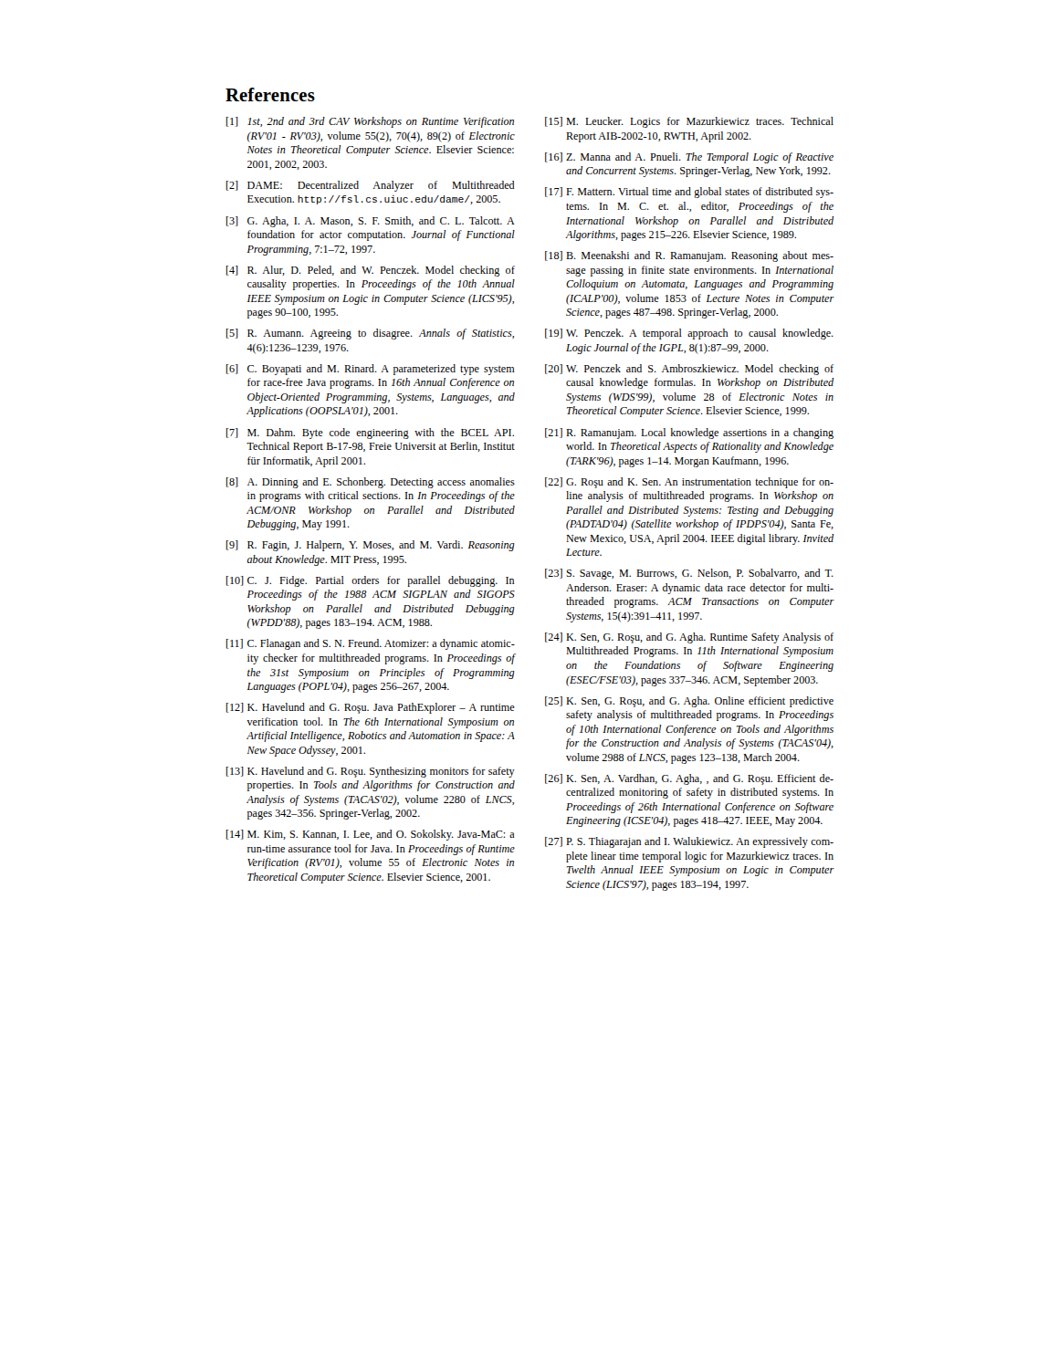References
[1] 1st, 2nd and 3rd CAV Workshops on Runtime Verification (RV'01 - RV'03), volume 55(2), 70(4), 89(2) of Electronic Notes in Theoretical Computer Science. Elsevier Science: 2001, 2002, 2003.
[2] DAME: Decentralized Analyzer of Multithreaded Execution. http://fsl.cs.uiuc.edu/dame/, 2005.
[3] G. Agha, I. A. Mason, S. F. Smith, and C. L. Talcott. A foundation for actor computation. Journal of Functional Programming, 7:1–72, 1997.
[4] R. Alur, D. Peled, and W. Penczek. Model checking of causality properties. In Proceedings of the 10th Annual IEEE Symposium on Logic in Computer Science (LICS'95), pages 90–100, 1995.
[5] R. Aumann. Agreeing to disagree. Annals of Statistics, 4(6):1236–1239, 1976.
[6] C. Boyapati and M. Rinard. A parameterized type system for race-free Java programs. In 16th Annual Conference on Object-Oriented Programming, Systems, Languages, and Applications (OOPSLA'01), 2001.
[7] M. Dahm. Byte code engineering with the BCEL API. Technical Report B-17-98, Freie Universit at Berlin, Institut für Informatik, April 2001.
[8] A. Dinning and E. Schonberg. Detecting access anomalies in programs with critical sections. In In Proceedings of the ACM/ONR Workshop on Parallel and Distributed Debugging, May 1991.
[9] R. Fagin, J. Halpern, Y. Moses, and M. Vardi. Reasoning about Knowledge. MIT Press, 1995.
[10] C. J. Fidge. Partial orders for parallel debugging. In Proceedings of the 1988 ACM SIGPLAN and SIGOPS Workshop on Parallel and Distributed Debugging (WPDD'88), pages 183–194. ACM, 1988.
[11] C. Flanagan and S. N. Freund. Atomizer: a dynamic atomicity checker for multithreaded programs. In Proceedings of the 31st Symposium on Principles of Programming Languages (POPL'04), pages 256–267, 2004.
[12] K. Havelund and G. Roşu. Java PathExplorer – A runtime verification tool. In The 6th International Symposium on Artificial Intelligence, Robotics and Automation in Space: A New Space Odyssey, 2001.
[13] K. Havelund and G. Roşu. Synthesizing monitors for safety properties. In Tools and Algorithms for Construction and Analysis of Systems (TACAS'02), volume 2280 of LNCS, pages 342–356. Springer-Verlag, 2002.
[14] M. Kim, S. Kannan, I. Lee, and O. Sokolsky. Java-MaC: a run-time assurance tool for Java. In Proceedings of Runtime Verification (RV'01), volume 55 of Electronic Notes in Theoretical Computer Science. Elsevier Science, 2001.
[15] M. Leucker. Logics for Mazurkiewicz traces. Technical Report AIB-2002-10, RWTH, April 2002.
[16] Z. Manna and A. Pnueli. The Temporal Logic of Reactive and Concurrent Systems. Springer-Verlag, New York, 1992.
[17] F. Mattern. Virtual time and global states of distributed systems. In M. C. et. al., editor, Proceedings of the International Workshop on Parallel and Distributed Algorithms, pages 215–226. Elsevier Science, 1989.
[18] B. Meenakshi and R. Ramanujam. Reasoning about message passing in finite state environments. In International Colloquium on Automata, Languages and Programming (ICALP'00), volume 1853 of Lecture Notes in Computer Science, pages 487–498. Springer-Verlag, 2000.
[19] W. Penczek. A temporal approach to causal knowledge. Logic Journal of the IGPL, 8(1):87–99, 2000.
[20] W. Penczek and S. Ambroszkiewicz. Model checking of causal knowledge formulas. In Workshop on Distributed Systems (WDS'99), volume 28 of Electronic Notes in Theoretical Computer Science. Elsevier Science, 1999.
[21] R. Ramanujam. Local knowledge assertions in a changing world. In Theoretical Aspects of Rationality and Knowledge (TARK'96), pages 1–14. Morgan Kaufmann, 1996.
[22] G. Roşu and K. Sen. An instrumentation technique for online analysis of multithreaded programs. In Workshop on Parallel and Distributed Systems: Testing and Debugging (PADTAD'04) (Satellite workshop of IPDPS'04), Santa Fe, New Mexico, USA, April 2004. IEEE digital library. Invited Lecture.
[23] S. Savage, M. Burrows, G. Nelson, P. Sobalvarro, and T. Anderson. Eraser: A dynamic data race detector for multithreaded programs. ACM Transactions on Computer Systems, 15(4):391–411, 1997.
[24] K. Sen, G. Roşu, and G. Agha. Runtime Safety Analysis of Multithreaded Programs. In 11th International Symposium on the Foundations of Software Engineering (ESEC/FSE'03), pages 337–346. ACM, September 2003.
[25] K. Sen, G. Roşu, and G. Agha. Online efficient predictive safety analysis of multithreaded programs. In Proceedings of 10th International Conference on Tools and Algorithms for the Construction and Analysis of Systems (TACAS'04), volume 2988 of LNCS, pages 123–138, March 2004.
[26] K. Sen, A. Vardhan, G. Agha, , and G. Roşu. Efficient decentralized monitoring of safety in distributed systems. In Proceedings of 26th International Conference on Software Engineering (ICSE'04), pages 418–427. IEEE, May 2004.
[27] P. S. Thiagarajan and I. Walukiewicz. An expressively complete linear time temporal logic for Mazurkiewicz traces. In Twelth Annual IEEE Symposium on Logic in Computer Science (LICS'97), pages 183–194, 1997.